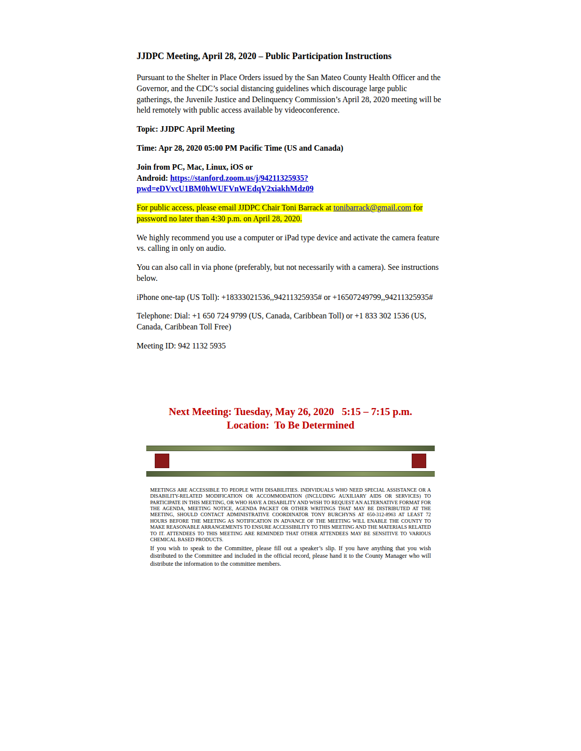JJDPC Meeting, April 28, 2020 – Public Participation Instructions
Pursuant to the Shelter in Place Orders issued by the San Mateo County Health Officer and the Governor, and the CDC’s social distancing guidelines which discourage large public gatherings, the Juvenile Justice and Delinquency Commission’s April 28, 2020 meeting will be held remotely with public access available by videoconference.
Topic: JJDPC April Meeting
Time: Apr 28, 2020 05:00 PM Pacific Time (US and Canada)
Join from PC, Mac, Linux, iOS or
Android: https://stanford.zoom.us/j/94211325935?pwd=eDVvcU1BM0hWUFVnWEdqV2xiakhMdz09
For public access, please email JJDPC Chair Toni Barrack at tonibarrack@gmail.com for password no later than 4:30 p.m. on April 28, 2020.
We highly recommend you use a computer or iPad type device and activate the camera feature vs. calling in only on audio.
You can also call in via phone (preferably, but not necessarily with a camera). See instructions below.
iPhone one-tap (US Toll): +18333021536,,94211325935# or +16507249799,,94211325935#
Telephone: Dial: +1 650 724 9799 (US, Canada, Caribbean Toll) or +1 833 302 1536 (US, Canada, Caribbean Toll Free)
Meeting ID: 942 1132 5935
Next Meeting: Tuesday, May 26, 2020 5:15 – 7:15 p.m.
Location: To Be Determined
Meetings are accessible to people with disabilities. Individuals who need special assistance or a disability-related modification or accommodation (including auxiliary aids or services) to participate in this meeting, or who have a disability and wish to request an alternative format for the agenda, meeting notice, agenda packet or other writings that may be distributed at the meeting, should contact Administrative Coordinator Tony Burchyns at 650-312-8963 at least 72 hours before the meeting as notification in advance of the meeting will enable the County to make reasonable arrangements to ensure accessibility to this meeting and the materials related to it. Attendees to this meeting are reminded that other attendees may be sensitive to various chemical based products.
If you wish to speak to the Committee, please fill out a speaker’s slip. If you have anything that you wish distributed to the Committee and included in the official record, please hand it to the County Manager who will distribute the information to the committee members.